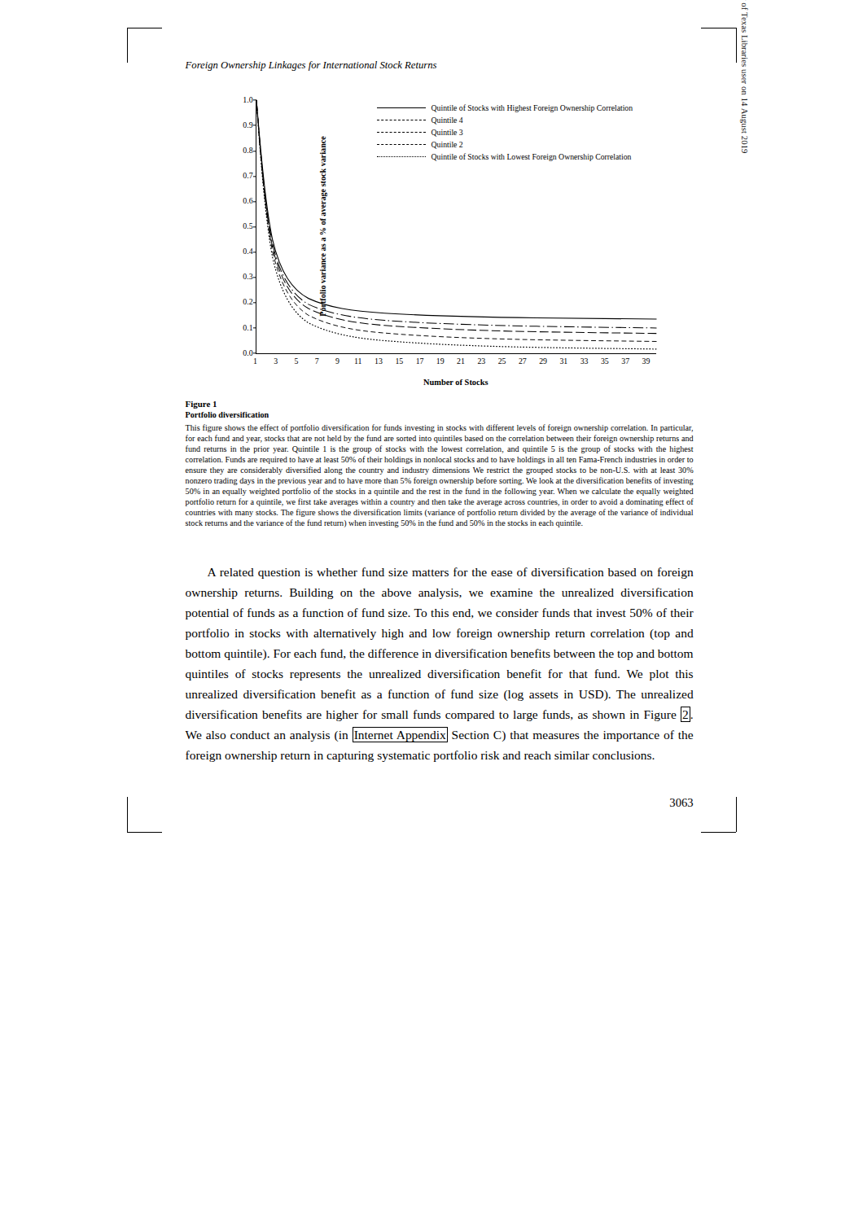Downloaded from https://academic.oup.com/rfs/article-abstract/28/11/3036/1636732 by University of Texas Libraries user on 14 August 2019
Foreign Ownership Linkages for International Stock Returns
Portfolio variance as a % of average stock variance
1.0
0.9
0.8
0.7
0.6
0.5
0.4
0.3
0.2
0.1
0.0
Quintile of Stocks with Highest Foreign Ownership Correlation
Quintile 4
Quintile 3
Quintile 2
Quintile of Stocks with Lowest Foreign Ownership Correlation
1 3 5 7 9 11 13 15 17 19 21 23 25 27 29 31 33 35 37 39
Number of Stocks
Figure 1 Portfolio diversification This figure shows the effect of portfolio diversification for funds investing in stocks with different levels of foreign ownership correlation. In particular, for each fund and year, stocks that are not held by the fund are sorted into quintiles based on the correlation between their foreign ownership returns and fund returns in the prior year. Quintile 1 is the group of stocks with the lowest correlation, and quintile 5 is the group of stocks with the highest correlation. Funds are required to have at least 50% of their holdings in nonlocal stocks and to have holdings in all ten Fama-French industries in order to ensure they are considerably diversified along the country and industry dimensions We restrict the grouped stocks to be non-U.S. with at least 30% nonzero trading days in the previous year and to have more than 5% foreign ownership before sorting. We look at the diversification benefits of investing 50% in an equally weighted portfolio of the stocks in a quintile and the rest in the fund in the following year. When we calculate the equally weighted portfolio return for a quintile, we first take averages within a country and then take the average across countries, in order to avoid a dominating effect of countries with many stocks. The figure shows the diversification limits (variance of portfolio return divided by the average of the variance of individual stock returns and the variance of the fund return) when investing 50% in the fund and 50% in the stocks in each quintile.
A related question is whether fund size matters for the ease of diversification based on foreign ownership returns. Building on the above analysis, we examine the unrealized diversification potential of funds as a function of fund size. To this end, we consider funds that invest 50% of their portfolio in stocks with alternatively high and low foreign ownership return correlation (top and bottom quintile). For each fund, the difference in diversification benefits between the top and bottom quintiles of stocks represents the unrealized diversification benefit for that fund. We plot this unrealized diversification benefit as a function of fund size (log assets in USD). The unrealized diversification benefits are higher for small funds compared to large funds, as shown in Figure 2. We also conduct an analysis (in Internet Appendix Section C) that measures the importance of the foreign ownership return in capturing systematic portfolio risk and reach similar conclusions.
3063